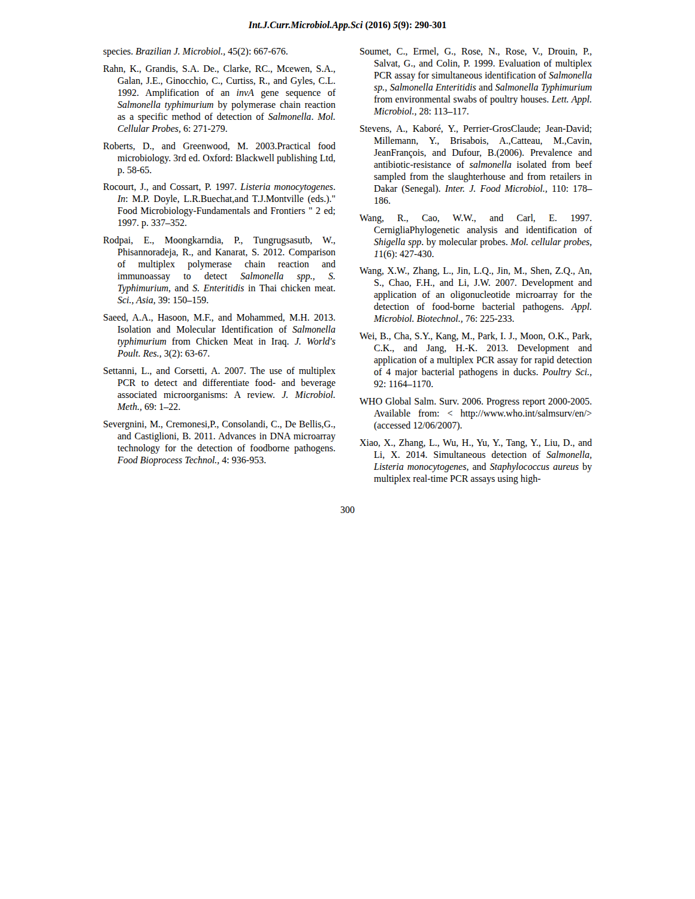Int.J.Curr.Microbiol.App.Sci (2016) 5(9): 290-301
species. Brazilian J. Microbiol., 45(2): 667-676.
Rahn, K., Grandis, S.A. De., Clarke, RC., Mcewen, S.A., Galan, J.E., Ginocchio, C., Curtiss, R., and Gyles, C.L. 1992. Amplification of an invA gene sequence of Salmonella typhimurium by polymerase chain reaction as a specific method of detection of Salmonella. Mol. Cellular Probes, 6: 271-279.
Roberts, D., and Greenwood, M. 2003.Practical food microbiology. 3rd ed. Oxford: Blackwell publishing Ltd, p. 58-65.
Rocourt, J., and Cossart, P. 1997. Listeria monocytogenes. In: M.P. Doyle, L.R.Buechat,and T.J.Montville (eds.)." Food Microbiology-Fundamentals and Frontiers " 2 ed; 1997. p. 337–352.
Rodpai, E., Moongkarndia, P., Tungrugsasutb, W., Phisannoradeja, R., and Kanarat, S. 2012. Comparison of multiplex polymerase chain reaction and immunoassay to detect Salmonella spp., S. Typhimurium, and S. Enteritidis in Thai chicken meat. Sci., Asia, 39: 150–159.
Saeed, A.A., Hasoon, M.F., and Mohammed, M.H. 2013. Isolation and Molecular Identification of Salmonella typhimurium from Chicken Meat in Iraq. J. World's Poult. Res., 3(2): 63-67.
Settanni, L., and Corsetti, A. 2007. The use of multiplex PCR to detect and differentiate food- and beverage associated microorganisms: A review. J. Microbiol. Meth., 69: 1–22.
Severgnini, M., Cremonesi,P., Consolandi, C., De Bellis,G., and Castiglioni, B. 2011. Advances in DNA microarray technology for the detection of foodborne pathogens. Food Bioprocess Technol., 4: 936-953.
Soumet, C., Ermel, G., Rose, N., Rose, V., Drouin, P., Salvat, G., and Colin, P. 1999. Evaluation of multiplex PCR assay for simultaneous identification of Salmonella sp., Salmonella Enteritidis and Salmonella Typhimurium from environmental swabs of poultry houses. Lett. Appl. Microbiol., 28: 113–117.
Stevens, A., Kaboré, Y., Perrier-GrosClaude; Jean-David; Millemann, Y., Brisabois, A.,Catteau, M.,Cavin, JeanFrançois, and Dufour, B.(2006). Prevalence and antibiotic-resistance of salmonella isolated from beef sampled from the slaughterhouse and from retailers in Dakar (Senegal). Inter. J. Food Microbiol., 110: 178–186.
Wang, R., Cao, W.W., and Carl, E. 1997. CernigliaPhylogenetic analysis and identification of Shigella spp. by molecular probes. Mol. cellular probes, 11(6): 427-430.
Wang, X.W., Zhang, L., Jin, L.Q., Jin, M., Shen, Z.Q., An, S., Chao, F.H., and Li, J.W. 2007. Development and application of an oligonucleotide microarray for the detection of food-borne bacterial pathogens. Appl. Microbiol. Biotechnol., 76: 225-233.
Wei, B., Cha, S.Y., Kang, M., Park, I. J., Moon, O.K., Park, C.K., and Jang, H.-K. 2013. Development and application of a multiplex PCR assay for rapid detection of 4 major bacterial pathogens in ducks. Poultry Sci., 92: 1164–1170.
WHO Global Salm. Surv. 2006. Progress report 2000-2005. Available from: < http://www.who.int/salmsurv/en/>(accessed 12/06/2007).
Xiao, X., Zhang, L., Wu, H., Yu, Y., Tang, Y., Liu, D., and Li, X. 2014. Simultaneous detection of Salmonella, Listeria monocytogenes, and Staphylococcus aureus by multiplex real-time PCR assays using high-
300